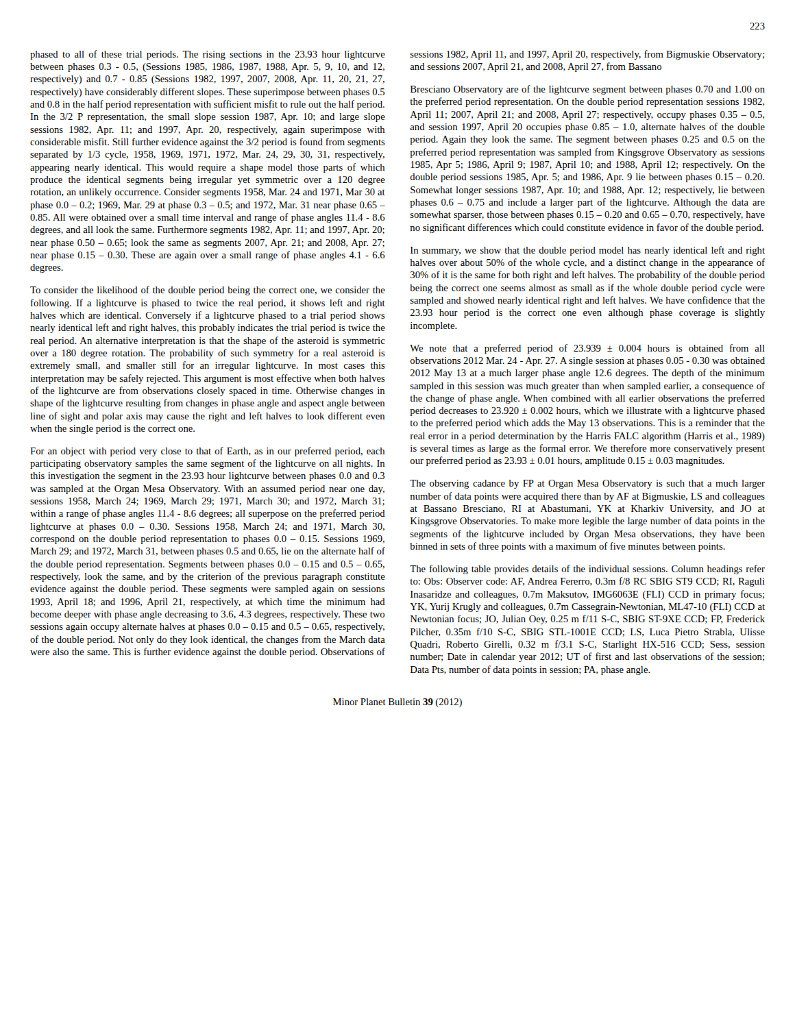223
phased to all of these trial periods. The rising sections in the 23.93 hour lightcurve between phases 0.3 - 0.5, (Sessions 1985, 1986, 1987, 1988, Apr. 5, 9, 10, and 12, respectively) and 0.7 - 0.85 (Sessions 1982, 1997, 2007, 2008, Apr. 11, 20, 21, 27, respectively) have considerably different slopes. These superimpose between phases 0.5 and 0.8 in the half period representation with sufficient misfit to rule out the half period. In the 3/2 P representation, the small slope session 1987, Apr. 10; and large slope sessions 1982, Apr. 11; and 1997, Apr. 20, respectively, again superimpose with considerable misfit. Still further evidence against the 3/2 period is found from segments separated by 1/3 cycle, 1958, 1969, 1971, 1972, Mar. 24, 29, 30, 31, respectively, appearing nearly identical. This would require a shape model those parts of which produce the identical segments being irregular yet symmetric over a 120 degree rotation, an unlikely occurrence. Consider segments 1958, Mar. 24 and 1971, Mar 30 at phase 0.0 – 0.2; 1969, Mar. 29 at phase 0.3 – 0.5; and 1972, Mar. 31 near phase 0.65 – 0.85. All were obtained over a small time interval and range of phase angles 11.4 - 8.6 degrees, and all look the same. Furthermore segments 1982, Apr. 11; and 1997, Apr. 20; near phase 0.50 – 0.65; look the same as segments 2007, Apr. 21; and 2008, Apr. 27; near phase 0.15 – 0.30. These are again over a small range of phase angles 4.1 - 6.6 degrees.
To consider the likelihood of the double period being the correct one, we consider the following. If a lightcurve is phased to twice the real period, it shows left and right halves which are identical. Conversely if a lightcurve phased to a trial period shows nearly identical left and right halves, this probably indicates the trial period is twice the real period. An alternative interpretation is that the shape of the asteroid is symmetric over a 180 degree rotation. The probability of such symmetry for a real asteroid is extremely small, and smaller still for an irregular lightcurve. In most cases this interpretation may be safely rejected. This argument is most effective when both halves of the lightcurve are from observations closely spaced in time. Otherwise changes in shape of the lightcurve resulting from changes in phase angle and aspect angle between line of sight and polar axis may cause the right and left halves to look different even when the single period is the correct one.
For an object with period very close to that of Earth, as in our preferred period, each participating observatory samples the same segment of the lightcurve on all nights. In this investigation the segment in the 23.93 hour lightcurve between phases 0.0 and 0.3 was sampled at the Organ Mesa Observatory. With an assumed period near one day, sessions 1958, March 24; 1969, March 29; 1971, March 30; and 1972, March 31; within a range of phase angles 11.4 - 8.6 degrees; all superpose on the preferred period lightcurve at phases 0.0 – 0.30. Sessions 1958, March 24; and 1971, March 30, correspond on the double period representation to phases 0.0 – 0.15. Sessions 1969, March 29; and 1972, March 31, between phases 0.5 and 0.65, lie on the alternate half of the double period representation. Segments between phases 0.0 – 0.15 and 0.5 – 0.65, respectively, look the same, and by the criterion of the previous paragraph constitute evidence against the double period. These segments were sampled again on sessions 1993, April 18; and 1996, April 21, respectively, at which time the minimum had become deeper with phase angle decreasing to 3.6, 4.3 degrees, respectively. These two sessions again occupy alternate halves at phases 0.0 – 0.15 and 0.5 – 0.65, respectively, of the double period. Not only do they look identical, the changes from the March data were also the same. This is further evidence against the double period. Observations of sessions 1982, April 11, and 1997, April 20, respectively, from Bigmuskie Observatory; and sessions 2007, April 21, and 2008, April 27, from Bassano
Bresciano Observatory are of the lightcurve segment between phases 0.70 and 1.00 on the preferred period representation. On the double period representation sessions 1982, April 11; 2007, April 21; and 2008, April 27; respectively, occupy phases 0.35 – 0.5, and session 1997, April 20 occupies phase 0.85 – 1.0, alternate halves of the double period. Again they look the same. The segment between phases 0.25 and 0.5 on the preferred period representation was sampled from Kingsgrove Observatory as sessions 1985, Apr 5; 1986, April 9; 1987, April 10; and 1988, April 12; respectively. On the double period sessions 1985, Apr. 5; and 1986, Apr. 9 lie between phases 0.15 – 0.20. Somewhat longer sessions 1987, Apr. 10; and 1988, Apr. 12; respectively, lie between phases 0.6 – 0.75 and include a larger part of the lightcurve. Although the data are somewhat sparser, those between phases 0.15 – 0.20 and 0.65 – 0.70, respectively, have no significant differences which could constitute evidence in favor of the double period.
In summary, we show that the double period model has nearly identical left and right halves over about 50% of the whole cycle, and a distinct change in the appearance of 30% of it is the same for both right and left halves. The probability of the double period being the correct one seems almost as small as if the whole double period cycle were sampled and showed nearly identical right and left halves. We have confidence that the 23.93 hour period is the correct one even although phase coverage is slightly incomplete.
We note that a preferred period of 23.939 ± 0.004 hours is obtained from all observations 2012 Mar. 24 - Apr. 27. A single session at phases 0.05 - 0.30 was obtained 2012 May 13 at a much larger phase angle 12.6 degrees. The depth of the minimum sampled in this session was much greater than when sampled earlier, a consequence of the change of phase angle. When combined with all earlier observations the preferred period decreases to 23.920 ± 0.002 hours, which we illustrate with a lightcurve phased to the preferred period which adds the May 13 observations. This is a reminder that the real error in a period determination by the Harris FALC algorithm (Harris et al., 1989) is several times as large as the formal error. We therefore more conservatively present our preferred period as 23.93 ± 0.01 hours, amplitude 0.15 ± 0.03 magnitudes.
The observing cadance by FP at Organ Mesa Observatory is such that a much larger number of data points were acquired there than by AF at Bigmuskie, LS and colleagues at Bassano Bresciano, RI at Abastumani, YK at Kharkiv University, and JO at Kingsgrove Observatories. To make more legible the large number of data points in the segments of the lightcurve included by Organ Mesa observations, they have been binned in sets of three points with a maximum of five minutes between points.
The following table provides details of the individual sessions. Column headings refer to: Obs: Observer code: AF, Andrea Fererro, 0.3m f/8 RC SBIG ST9 CCD; RI, Raguli Inasaridze and colleagues, 0.7m Maksutov, IMG6063E (FLI) CCD in primary focus; YK, Yurij Krugly and colleagues, 0.7m Cassegrain-Newtonian, ML47-10 (FLI) CCD at Newtonian focus; JO, Julian Oey, 0.25 m f/11 S-C, SBIG ST-9XE CCD; FP, Frederick Pilcher, 0.35m f/10 S-C, SBIG STL-1001E CCD; LS, Luca Pietro Strabla, Ulisse Quadri, Roberto Girelli, 0.32 m f/3.1 S-C, Starlight HX-516 CCD; Sess, session number; Date in calendar year 2012; UT of first and last observations of the session; Data Pts, number of data points in session; PA, phase angle.
Minor Planet Bulletin 39 (2012)